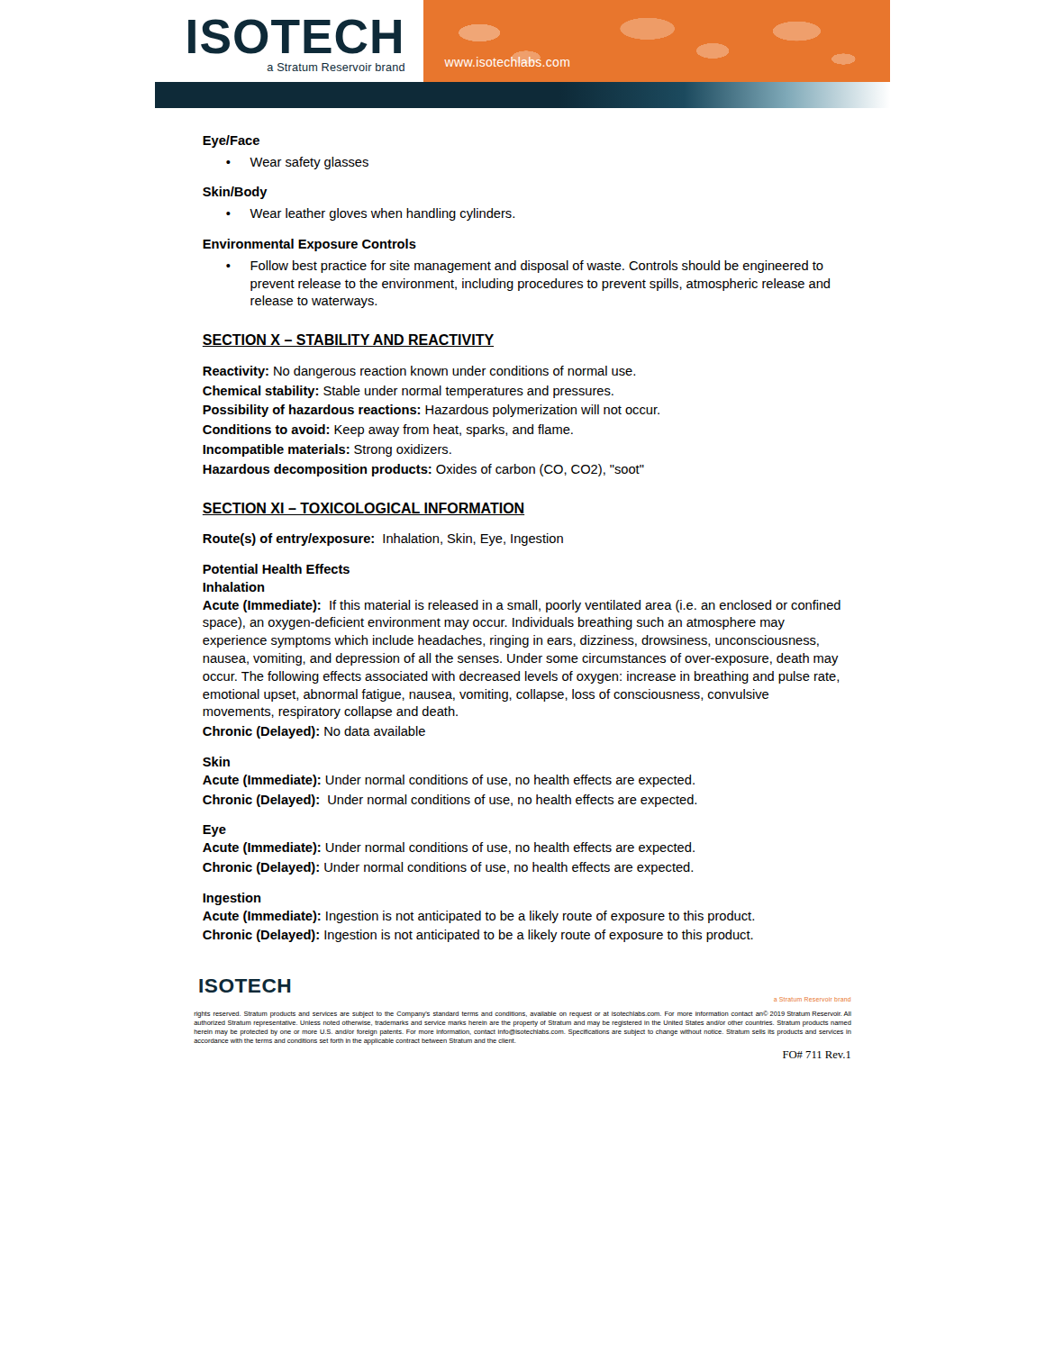ISOTECH
a Stratum Reservoir brand
www.isotechlabs.com
Eye/Face
Wear safety glasses
Skin/Body
Wear leather gloves when handling cylinders.
Environmental Exposure Controls
Follow best practice for site management and disposal of waste. Controls should be engineered to prevent release to the environment, including procedures to prevent spills, atmospheric release and release to waterways.
SECTION X – STABILITY AND REACTIVITY
Reactivity: No dangerous reaction known under conditions of normal use.
Chemical stability: Stable under normal temperatures and pressures.
Possibility of hazardous reactions: Hazardous polymerization will not occur.
Conditions to avoid: Keep away from heat, sparks, and flame.
Incompatible materials: Strong oxidizers.
Hazardous decomposition products: Oxides of carbon (CO, CO2), "soot"
SECTION XI – TOXICOLOGICAL INFORMATION
Route(s) of entry/exposure: Inhalation, Skin, Eye, Ingestion
Potential Health Effects
Inhalation
Acute (Immediate): If this material is released in a small, poorly ventilated area (i.e. an enclosed or confined space), an oxygen-deficient environment may occur. Individuals breathing such an atmosphere may experience symptoms which include headaches, ringing in ears, dizziness, drowsiness, unconsciousness, nausea, vomiting, and depression of all the senses. Under some circumstances of over-exposure, death may occur. The following effects associated with decreased levels of oxygen: increase in breathing and pulse rate, emotional upset, abnormal fatigue, nausea, vomiting, collapse, loss of consciousness, convulsive movements, respiratory collapse and death.
Chronic (Delayed): No data available
Skin
Acute (Immediate): Under normal conditions of use, no health effects are expected.
Chronic (Delayed): Under normal conditions of use, no health effects are expected.
Eye
Acute (Immediate): Under normal conditions of use, no health effects are expected.
Chronic (Delayed): Under normal conditions of use, no health effects are expected.
Ingestion
Acute (Immediate): Ingestion is not anticipated to be a likely route of exposure to this product.
Chronic (Delayed): Ingestion is not anticipated to be a likely route of exposure to this product.
ISOTECH
a Stratum Reservoir brand
© 2019 Stratum Reservoir. All rights reserved. Stratum products and services are subject to the Company's standard terms and conditions, available on request or at isotechlabs.com. For more information contact an authorized Stratum representative. Unless noted otherwise, trademarks and service marks herein are the property of Stratum and may be registered in the United States and/or other countries. Stratum products named herein may be protected by one or more U.S. and/or foreign patents. For more information, contact info@isotechlabs.com. Specifications are subject to change without notice. Stratum sells its products and services in accordance with the terms and conditions set forth in the applicable contract between Stratum and the client.
FO# 711 Rev.1